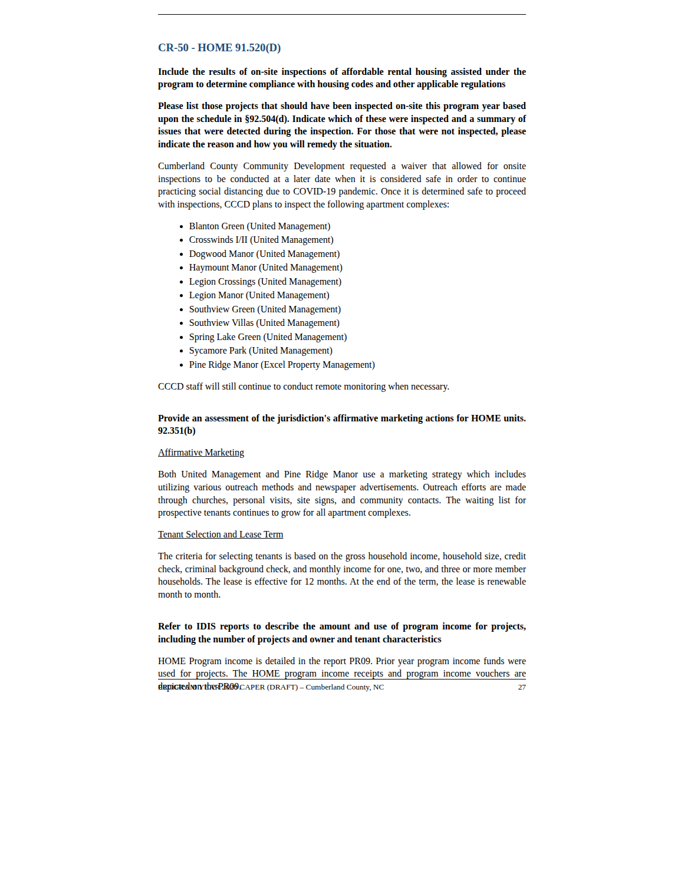CR-50 - HOME 91.520(D)
Include the results of on-site inspections of affordable rental housing assisted under the program to determine compliance with housing codes and other applicable regulations
Please list those projects that should have been inspected on-site this program year based upon the schedule in §92.504(d). Indicate which of these were inspected and a summary of issues that were detected during the inspection. For those that were not inspected, please indicate the reason and how you will remedy the situation.
Cumberland County Community Development requested a waiver that allowed for onsite inspections to be conducted at a later date when it is considered safe in order to continue practicing social distancing due to COVID-19 pandemic. Once it is determined safe to proceed with inspections, CCCD plans to inspect the following apartment complexes:
Blanton Green (United Management)
Crosswinds I/II (United Management)
Dogwood Manor (United Management)
Haymount Manor (United Management)
Legion Crossings (United Management)
Legion Manor (United Management)
Southview Green (United Management)
Southview Villas (United Management)
Spring Lake Green (United Management)
Sycamore Park (United Management)
Pine Ridge Manor (Excel Property Management)
CCCD staff will still continue to conduct remote monitoring when necessary.
Provide an assessment of the jurisdiction's affirmative marketing actions for HOME units. 92.351(b)
Affirmative Marketing
Both United Management and Pine Ridge Manor use a marketing strategy which includes utilizing various outreach methods and newspaper advertisements. Outreach efforts are made through churches, personal visits, site signs, and community contacts. The waiting list for prospective tenants continues to grow for all apartment complexes.
Tenant Selection and Lease Term
The criteria for selecting tenants is based on the gross household income, household size, credit check, criminal background check, and monthly income for one, two, and three or more member households. The lease is effective for 12 months. At the end of the term, the lease is renewable month to month.
Refer to IDIS reports to describe the amount and use of program income for projects, including the number of projects and owner and tenant characteristics
HOME Program income is detailed in the report PR09. Prior year program income funds were used for projects. The HOME program income receipts and program income vouchers are depicted on the PR09.
PROGRAM YEAR 2020 CAPER (DRAFT) – Cumberland County, NC 27